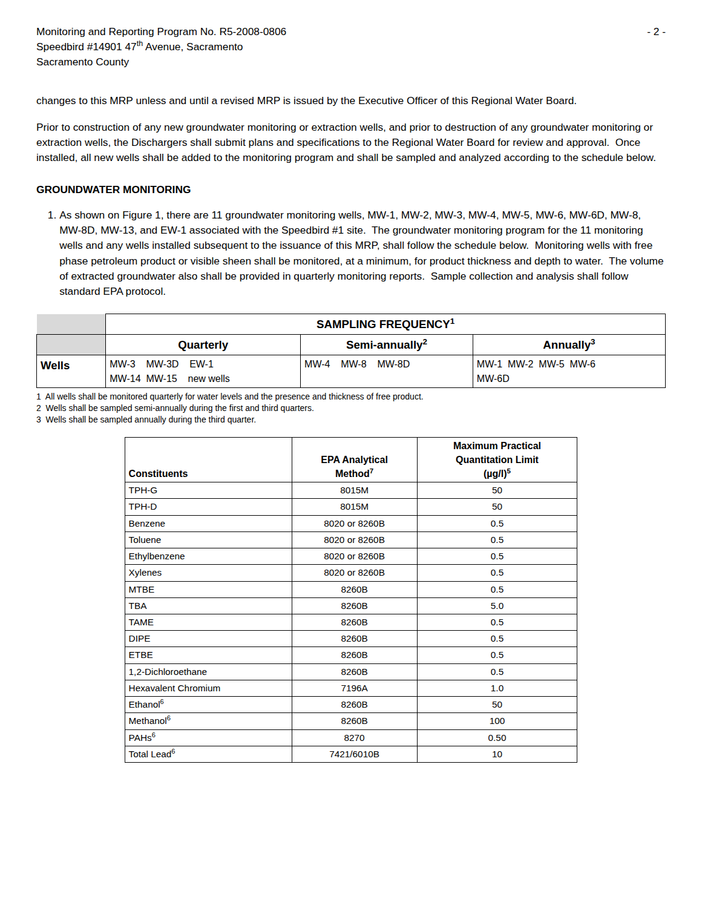- 2 -
Monitoring and Reporting Program No. R5-2008-0806
Speedbird #14901 47th Avenue, Sacramento
Sacramento County
changes to this MRP unless and until a revised MRP is issued by the Executive Officer of this Regional Water Board.
Prior to construction of any new groundwater monitoring or extraction wells, and prior to destruction of any groundwater monitoring or extraction wells, the Dischargers shall submit plans and specifications to the Regional Water Board for review and approval. Once installed, all new wells shall be added to the monitoring program and shall be sampled and analyzed according to the schedule below.
GROUNDWATER MONITORING
As shown on Figure 1, there are 11 groundwater monitoring wells, MW-1, MW-2, MW-3, MW-4, MW-5, MW-6, MW-6D, MW-8, MW-8D, MW-13, and EW-1 associated with the Speedbird #1 site. The groundwater monitoring program for the 11 monitoring wells and any wells installed subsequent to the issuance of this MRP, shall follow the schedule below. Monitoring wells with free phase petroleum product or visible sheen shall be monitored, at a minimum, for product thickness and depth to water. The volume of extracted groundwater also shall be provided in quarterly monitoring reports. Sample collection and analysis shall follow standard EPA protocol.
| | SAMPLING FREQUENCY 1 |
| --- | --- |
| | Quarterly | Semi-annually 2 | Annually 3 |
| Wells | MW-3 MW-3D EW-1 MW-14 MW-15 new wells | MW-4 MW-8 MW-8D | MW-1 MW-2 MW-5 MW-6 MW-6D |
1 All wells shall be monitored quarterly for water levels and the presence and thickness of free product.
2 Wells shall be sampled semi-annually during the first and third quarters.
3 Wells shall be sampled annually during the third quarter.
| Constituents | EPA Analytical Method 7 | Maximum Practical Quantitation Limit (µg/l) 5 |
| --- | --- | --- |
| TPH-G | 8015M | 50 |
| TPH-D | 8015M | 50 |
| Benzene | 8020 or 8260B | 0.5 |
| Toluene | 8020 or 8260B | 0.5 |
| Ethylbenzene | 8020 or 8260B | 0.5 |
| Xylenes | 8020 or 8260B | 0.5 |
| MTBE | 8260B | 0.5 |
| TBA | 8260B | 5.0 |
| TAME | 8260B | 0.5 |
| DIPE | 8260B | 0.5 |
| ETBE | 8260B | 0.5 |
| 1,2-Dichloroethane | 8260B | 0.5 |
| Hexavalent Chromium | 7196A | 1.0 |
| Ethanol 6 | 8260B | 50 |
| Methanol 6 | 8260B | 100 |
| PAHs 6 | 8270 | 0.50 |
| Total Lead 6 | 7421/6010B | 10 |